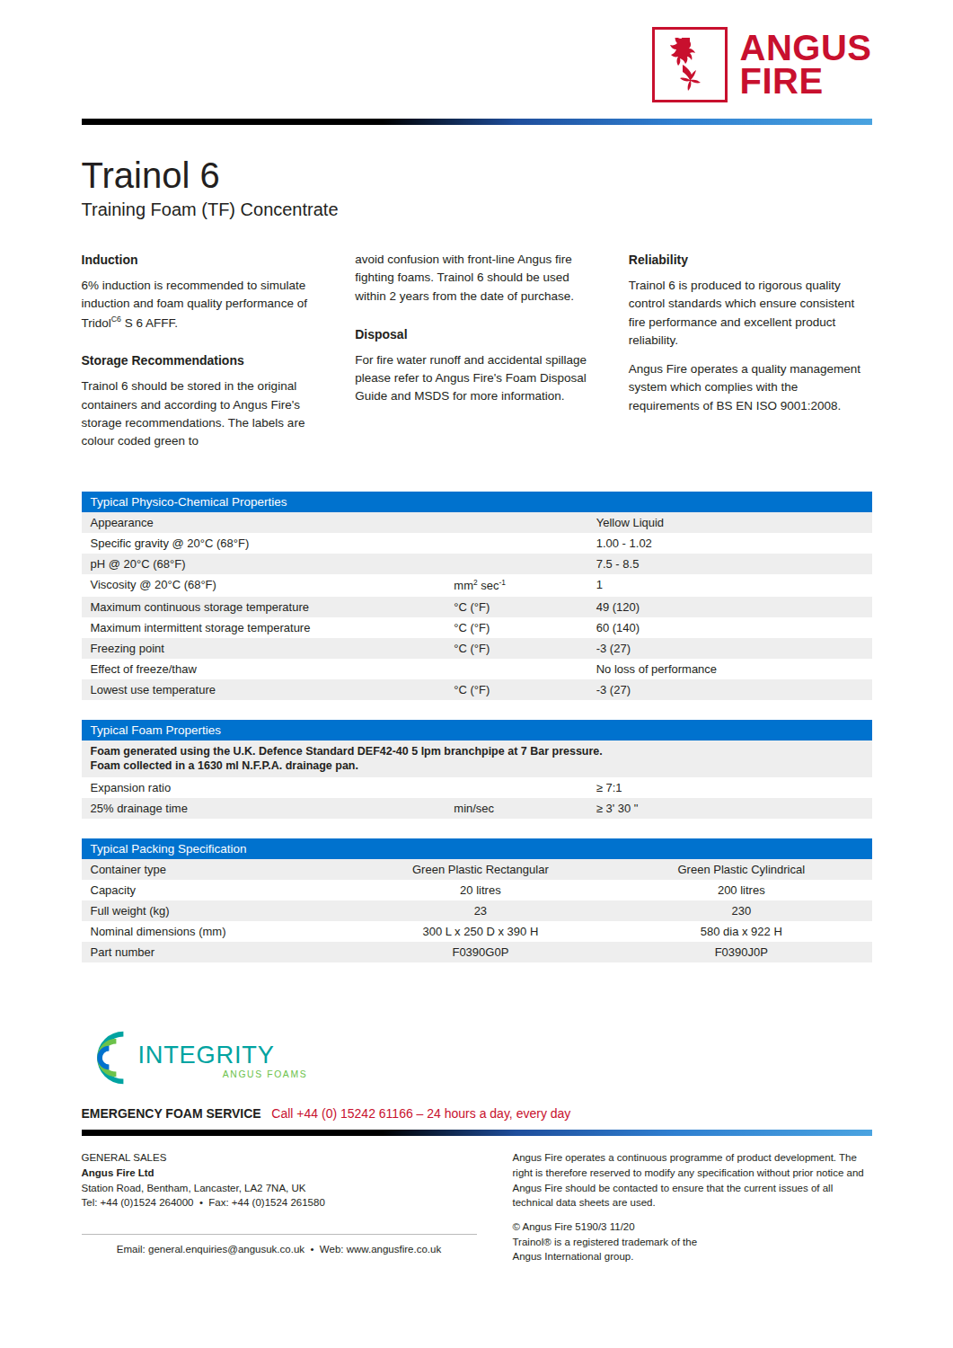ANGUS FIRE
Trainol 6
Training Foam (TF) Concentrate
Induction
6% induction is recommended to simulate induction and foam quality performance of TridolC6 S 6 AFFF.
Storage Recommendations
Trainol 6 should be stored in the original containers and according to Angus Fire's storage recommendations. The labels are colour coded green to
avoid confusion with front-line Angus fire fighting foams. Trainol 6 should be used within 2 years from the date of purchase.
Disposal
For fire water runoff and accidental spillage please refer to Angus Fire's Foam Disposal Guide and MSDS for more information.
Reliability
Trainol 6 is produced to rigorous quality control standards which ensure consistent fire performance and excellent product reliability.
Angus Fire operates a quality management system which complies with the requirements of BS EN ISO 9001:2008.
Typical Physico-Chemical Properties
| Appearance | | Yellow Liquid |
| Specific gravity @ 20°C (68°F) | | 1.00 - 1.02 |
| pH @ 20°C (68°F) | | 7.5 - 8.5 |
| Viscosity @ 20°C (68°F) | mm 2 sec -1 | 1 |
| Maximum continuous storage temperature | °C (°F) | 49 (120) |
| Maximum intermittent storage temperature | °C (°F) | 60 (140) |
| Freezing point | °C (°F) | -3 (27) |
| Effect of freeze/thaw | | No loss of performance |
| Lowest use temperature | °C (°F) | -3 (27) |
Typical Foam Properties
| Foam generated using the U.K. Defence Standard DEF42-40 5 lpm branchpipe at 7 Bar pressure. Foam collected in a 1630 ml N.F.P.A. drainage pan. |
| Expansion ratio | | ≥ 7:1 |
| 25% drainage time | min/sec | ≥ 3' 30 " |
Typical Packing Specification
| Container type | Green Plastic Rectangular | Green Plastic Cylindrical |
| Capacity | 20 litres | 200 litres |
| Full weight (kg) | 23 | 230 |
| Nominal dimensions (mm) | 300 L x 250 D x 390 H | 580 dia x 922 H |
| Part number | F0390G0P | F0390J0P |
INTEGRITY ANGUS FOAMS
EMERGENCY FOAM SERVICE Call +44 (0) 15242 61166 – 24 hours a day, every day
GENERAL SALES
Angus Fire Ltd
Station Road, Bentham, Lancaster, LA2 7NA, UK
Tel: +44 (0)1524 264000 • Fax: +44 (0)1524 261580
Email: general.enquiries@angusuk.co.uk • Web: www.angusfire.co.uk
Angus Fire operates a continuous programme of product development. The right is therefore reserved to modify any specification without prior notice and Angus Fire should be contacted to ensure that the current issues of all technical data sheets are used.
© Angus Fire 5190/3 11/20
Trainol® is a registered trademark of the
Angus International group.